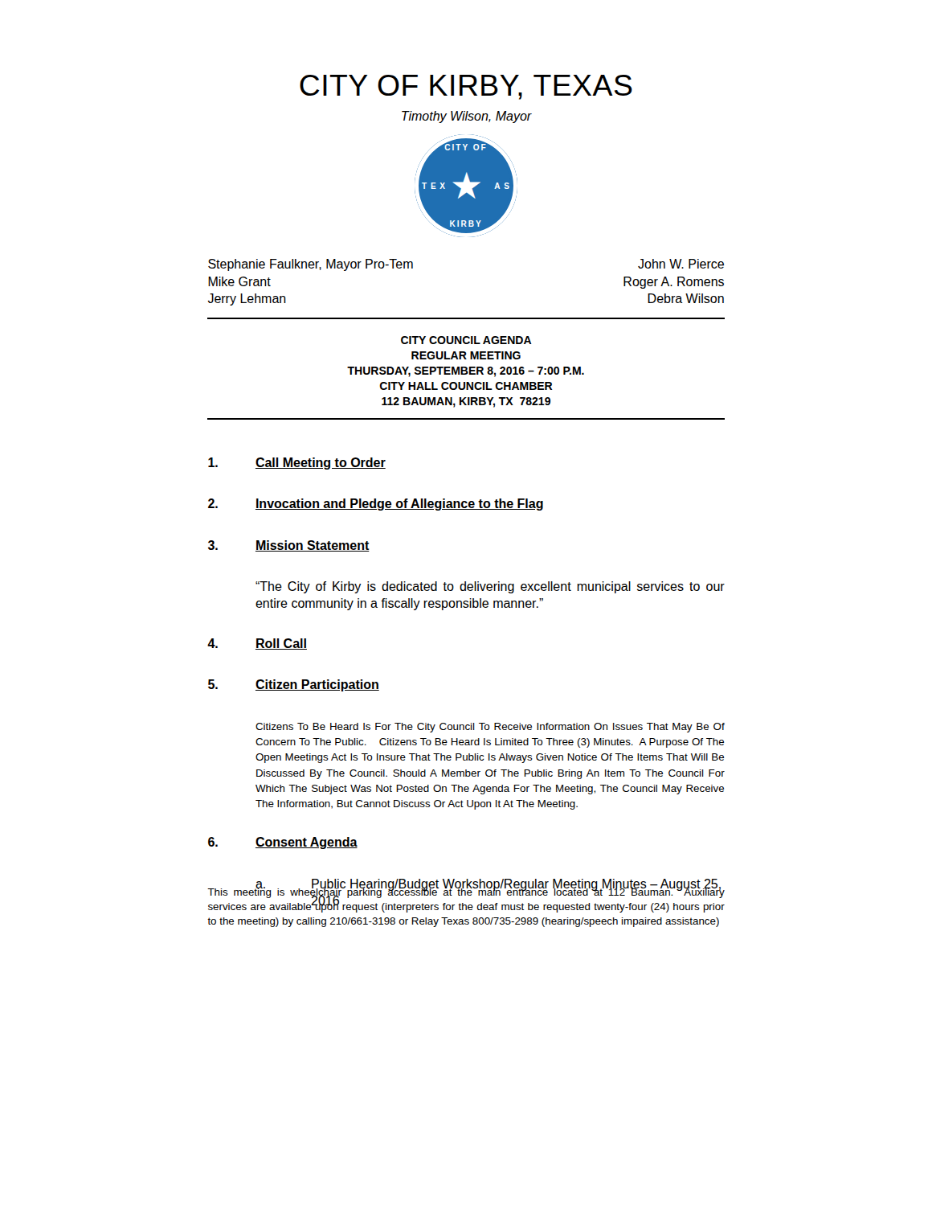CITY OF KIRBY, TEXAS
Timothy Wilson, Mayor
CITY OF
T E X
A S
KIRBY
| Stephanie Faulkner, Mayor Pro-Tem | John W. Pierce |
| Mike Grant | Roger A. Romens |
| Jerry Lehman | Debra Wilson |
CITY COUNCIL AGENDA
REGULAR MEETING
THURSDAY, SEPTEMBER 8, 2016 – 7:00 P.M.
CITY HALL COUNCIL CHAMBER
112 BAUMAN, KIRBY, TX 78219
1.
Call Meeting to Order
2.
Invocation and Pledge of Allegiance to the Flag
3.
Mission Statement
“The City of Kirby is dedicated to delivering excellent municipal services to our entire community in a fiscally responsible manner.”
4.
Roll Call
5.
Citizen Participation
Citizens To Be Heard Is For The City Council To Receive Information On Issues That May Be Of Concern To The Public. Citizens To Be Heard Is Limited To Three (3) Minutes. A Purpose Of The Open Meetings Act Is To Insure That The Public Is Always Given Notice Of The Items That Will Be Discussed By The Council. Should A Member Of The Public Bring An Item To The Council For Which The Subject Was Not Posted On The Agenda For The Meeting, The Council May Receive The Information, But Cannot Discuss Or Act Upon It At The Meeting.
6.
Consent Agenda
a.
Public Hearing/Budget Workshop/Regular Meeting Minutes – August 25, 2016
This meeting is wheelchair parking accessible at the main entrance located at 112 Bauman. Auxiliary services are available upon request (interpreters for the deaf must be requested twenty-four (24) hours prior to the meeting) by calling 210/661-3198 or Relay Texas 800/735-2989 (hearing/speech impaired assistance)